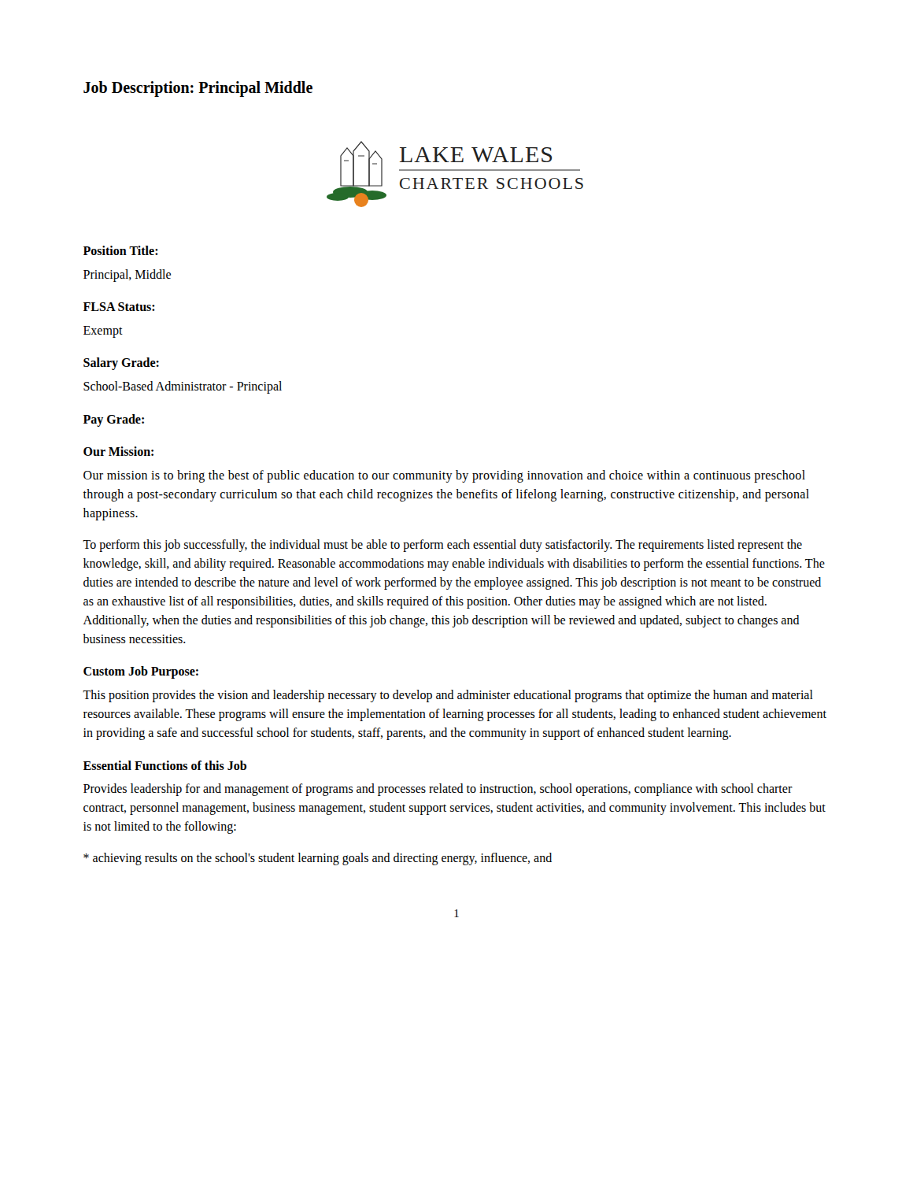Job Description: Principal Middle
Position Title:
Principal, Middle
FLSA Status:
Exempt
Salary Grade:
School-Based Administrator - Principal
Pay Grade:
Our Mission:
Our mission is to bring the best of public education to our community by providing innovation and choice within a continuous preschool through a post-secondary curriculum so that each child recognizes the benefits of lifelong learning, constructive citizenship, and personal happiness.
To perform this job successfully, the individual must be able to perform each essential duty satisfactorily. The requirements listed represent the knowledge, skill, and ability required. Reasonable accommodations may enable individuals with disabilities to perform the essential functions. The duties are intended to describe the nature and level of work performed by the employee assigned. This job description is not meant to be construed as an exhaustive list of all responsibilities, duties, and skills required of this position. Other duties may be assigned which are not listed. Additionally, when the duties and responsibilities of this job change, this job description will be reviewed and updated, subject to changes and business necessities.
Custom Job Purpose:
This position provides the vision and leadership necessary to develop and administer educational programs that optimize the human and material resources available. These programs will ensure the implementation of learning processes for all students, leading to enhanced student achievement in providing a safe and successful school for students, staff, parents, and the community in support of enhanced student learning.
Essential Functions of this Job
Provides leadership for and management of programs and processes related to instruction, school operations, compliance with school charter contract, personnel management, business management, student support services, student activities, and community involvement. This includes but is not limited to the following:
* achieving results on the school's student learning goals and directing energy, influence, and
1